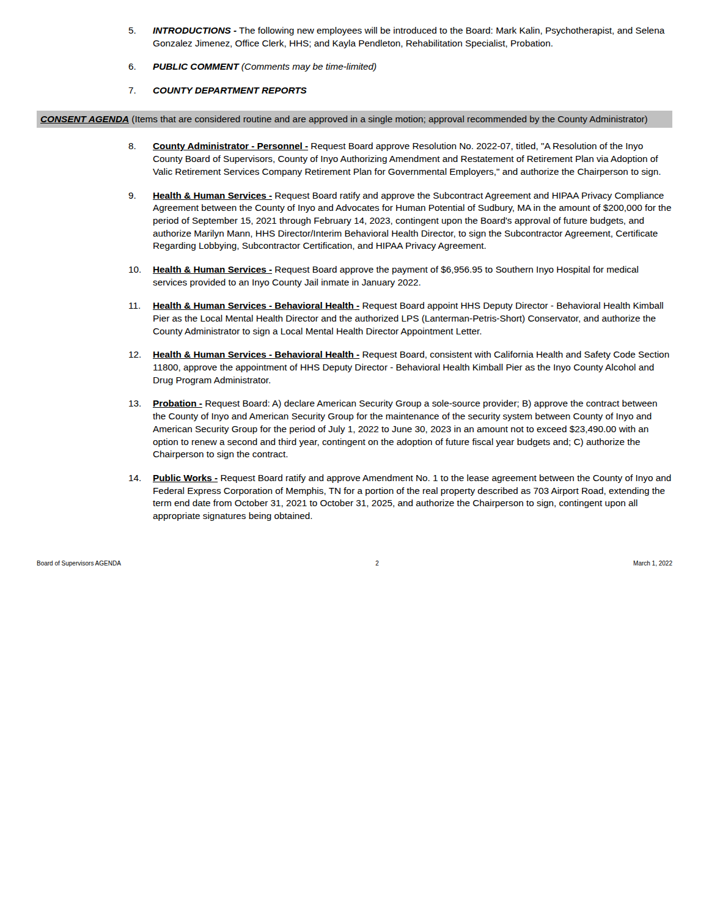5.
INTRODUCTIONS - The following new employees will be introduced to the Board: Mark Kalin, Psychotherapist, and Selena Gonzalez Jimenez, Office Clerk, HHS; and Kayla Pendleton, Rehabilitation Specialist, Probation.
6.
PUBLIC COMMENT (Comments may be time-limited)
7.
COUNTY DEPARTMENT REPORTS
CONSENT AGENDA (Items that are considered routine and are approved in a single motion; approval recommended by the County Administrator)
8.
County Administrator - Personnel - Request Board approve Resolution No. 2022-07, titled, "A Resolution of the Inyo County Board of Supervisors, County of Inyo Authorizing Amendment and Restatement of Retirement Plan via Adoption of Valic Retirement Services Company Retirement Plan for Governmental Employers," and authorize the Chairperson to sign.
9.
Health & Human Services - Request Board ratify and approve the Subcontract Agreement and HIPAA Privacy Compliance Agreement between the County of Inyo and Advocates for Human Potential of Sudbury, MA in the amount of $200,000 for the period of September 15, 2021 through February 14, 2023, contingent upon the Board's approval of future budgets, and authorize Marilyn Mann, HHS Director/Interim Behavioral Health Director, to sign the Subcontractor Agreement, Certificate Regarding Lobbying, Subcontractor Certification, and HIPAA Privacy Agreement.
10.
Health & Human Services - Request Board approve the payment of $6,956.95 to Southern Inyo Hospital for medical services provided to an Inyo County Jail inmate in January 2022.
11.
Health & Human Services - Behavioral Health - Request Board appoint HHS Deputy Director - Behavioral Health Kimball Pier as the Local Mental Health Director and the authorized LPS (Lanterman-Petris-Short) Conservator, and authorize the County Administrator to sign a Local Mental Health Director Appointment Letter.
12.
Health & Human Services - Behavioral Health - Request Board, consistent with California Health and Safety Code Section 11800, approve the appointment of HHS Deputy Director - Behavioral Health Kimball Pier as the Inyo County Alcohol and Drug Program Administrator.
13.
Probation - Request Board: A) declare American Security Group a sole-source provider; B) approve the contract between the County of Inyo and American Security Group for the maintenance of the security system between County of Inyo and American Security Group for the period of July 1, 2022 to June 30, 2023 in an amount not to exceed $23,490.00 with an option to renew a second and third year, contingent on the adoption of future fiscal year budgets and; C) authorize the Chairperson to sign the contract.
14.
Public Works - Request Board ratify and approve Amendment No. 1 to the lease agreement between the County of Inyo and Federal Express Corporation of Memphis, TN for a portion of the real property described as 703 Airport Road, extending the term end date from October 31, 2021 to October 31, 2025, and authorize the Chairperson to sign, contingent upon all appropriate signatures being obtained.
Board of Supervisors AGENDA
2
March 1, 2022